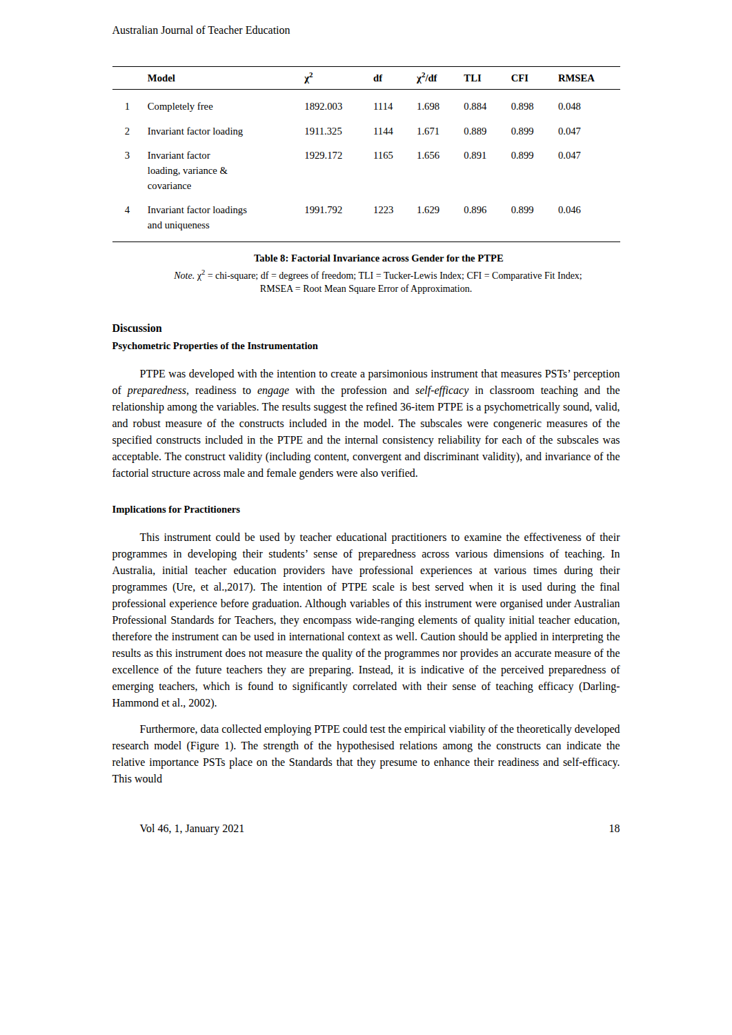Australian Journal of Teacher Education
| | Model | χ 2 | df | χ 2 /df | TLI | CFI | RMSEA |
| --- | --- | --- | --- | --- | --- | --- | --- |
| 1 | Completely free | 1892.003 | 1114 | 1.698 | 0.884 | 0.898 | 0.048 |
| 2 | Invariant factor loading | 1911.325 | 1144 | 1.671 | 0.889 | 0.899 | 0.047 |
| 3 | Invariant factor loading, variance & covariance | 1929.172 | 1165 | 1.656 | 0.891 | 0.899 | 0.047 |
| 4 | Invariant factor loadings and uniqueness | 1991.792 | 1223 | 1.629 | 0.896 | 0.899 | 0.046 |
Table 8: Factorial Invariance across Gender for the PTPE
Note. χ2 = chi-square; df = degrees of freedom; TLI = Tucker-Lewis Index; CFI = Comparative Fit Index;
RMSEA = Root Mean Square Error of Approximation.
Discussion
Psychometric Properties of the Instrumentation
PTPE was developed with the intention to create a parsimonious instrument that measures PSTs’ perception of preparedness, readiness to engage with the profession and self-efficacy in classroom teaching and the relationship among the variables. The results suggest the refined 36-item PTPE is a psychometrically sound, valid, and robust measure of the constructs included in the model. The subscales were congeneric measures of the specified constructs included in the PTPE and the internal consistency reliability for each of the subscales was acceptable. The construct validity (including content, convergent and discriminant validity), and invariance of the factorial structure across male and female genders were also verified.
Implications for Practitioners
This instrument could be used by teacher educational practitioners to examine the effectiveness of their programmes in developing their students’ sense of preparedness across various dimensions of teaching. In Australia, initial teacher education providers have professional experiences at various times during their programmes (Ure, et al.,2017). The intention of PTPE scale is best served when it is used during the final professional experience before graduation. Although variables of this instrument were organised under Australian Professional Standards for Teachers, they encompass wide-ranging elements of quality initial teacher education, therefore the instrument can be used in international context as well. Caution should be applied in interpreting the results as this instrument does not measure the quality of the programmes nor provides an accurate measure of the excellence of the future teachers they are preparing. Instead, it is indicative of the perceived preparedness of emerging teachers, which is found to significantly correlated with their sense of teaching efficacy (Darling-Hammond et al., 2002).
Furthermore, data collected employing PTPE could test the empirical viability of the theoretically developed research model (Figure 1). The strength of the hypothesised relations among the constructs can indicate the relative importance PSTs place on the Standards that they presume to enhance their readiness and self-efficacy. This would
Vol 46, 1, January 2021 18